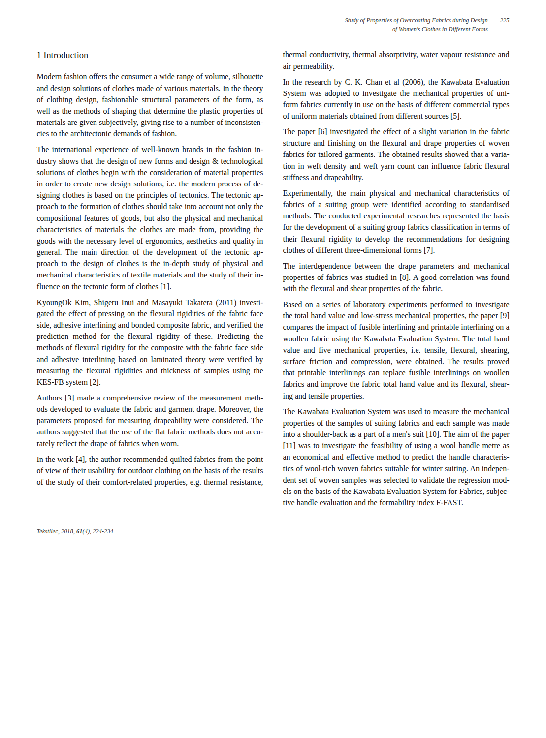Study of Properties of Overcoating Fabrics during Design
of Women's Clothes in Different Forms
225
1 Introduction
Modern fashion offers the consumer a wide range of volume, silhouette and design solutions of clothes made of various materials. In the theory of clothing design, fashionable structural parameters of the form, as well as the methods of shaping that determine the plastic properties of materials are given subjectively, giving rise to a number of inconsistencies to the architectonic demands of fashion.
The international experience of well-known brands in the fashion industry shows that the design of new forms and design & technological solutions of clothes begin with the consideration of material properties in order to create new design solutions, i.e. the modern process of designing clothes is based on the principles of tectonics. The tectonic approach to the formation of clothes should take into account not only the compositional features of goods, but also the physical and mechanical characteristics of materials the clothes are made from, providing the goods with the necessary level of ergonomics, aesthetics and quality in general. The main direction of the development of the tectonic approach to the design of clothes is the in-depth study of physical and mechanical characteristics of textile materials and the study of their influence on the tectonic form of clothes [1].
KyoungOk Kim, Shigeru Inui and Masayuki Takatera (2011) investigated the effect of pressing on the flexural rigidities of the fabric face side, adhesive interlining and bonded composite fabric, and verified the prediction method for the flexural rigidity of these. Predicting the methods of flexural rigidity for the composite with the fabric face side and adhesive interlining based on laminated theory were verified by measuring the flexural rigidities and thickness of samples using the KES-FB system [2].
Authors [3] made a comprehensive review of the measurement methods developed to evaluate the fabric and garment drape. Moreover, the parameters proposed for measuring drapeability were considered. The authors suggested that the use of the flat fabric methods does not accurately reflect the drape of fabrics when worn.
In the work [4], the author recommended quilted fabrics from the point of view of their usability for outdoor clothing on the basis of the results of the study of their comfort-related properties, e.g. thermal resistance, thermal conductivity, thermal absorptivity, water vapour resistance and air permeability.
In the research by C. K. Chan et al (2006), the Kawabata Evaluation System was adopted to investigate the mechanical properties of uniform fabrics currently in use on the basis of different commercial types of uniform materials obtained from different sources [5].
The paper [6] investigated the effect of a slight variation in the fabric structure and finishing on the flexural and drape properties of woven fabrics for tailored garments. The obtained results showed that a variation in weft density and weft yarn count can influence fabric flexural stiffness and drapeability.
Experimentally, the main physical and mechanical characteristics of fabrics of a suiting group were identified according to standardised methods. The conducted experimental researches represented the basis for the development of a suiting group fabrics classification in terms of their flexural rigidity to develop the recommendations for designing clothes of different three-dimensional forms [7].
The interdependence between the drape parameters and mechanical properties of fabrics was studied in [8]. A good correlation was found with the flexural and shear properties of the fabric.
Based on a series of laboratory experiments performed to investigate the total hand value and low-stress mechanical properties, the paper [9] compares the impact of fusible interlining and printable interlining on a woollen fabric using the Kawabata Evaluation System. The total hand value and five mechanical properties, i.e. tensile, flexural, shearing, surface friction and compression, were obtained. The results proved that printable interlinings can replace fusible interlinings on woollen fabrics and improve the fabric total hand value and its flexural, shearing and tensile properties.
The Kawabata Evaluation System was used to measure the mechanical properties of the samples of suiting fabrics and each sample was made into a shoulder-back as a part of a men's suit [10]. The aim of the paper [11] was to investigate the feasibility of using a wool handle metre as an economical and effective method to predict the handle characteristics of wool-rich woven fabrics suitable for winter suiting. An independent set of woven samples was selected to validate the regression models on the basis of the Kawabata Evaluation System for Fabrics, subjective handle evaluation and the formability index F-FAST.
Tekstilec, 2018, 61(4), 224-234